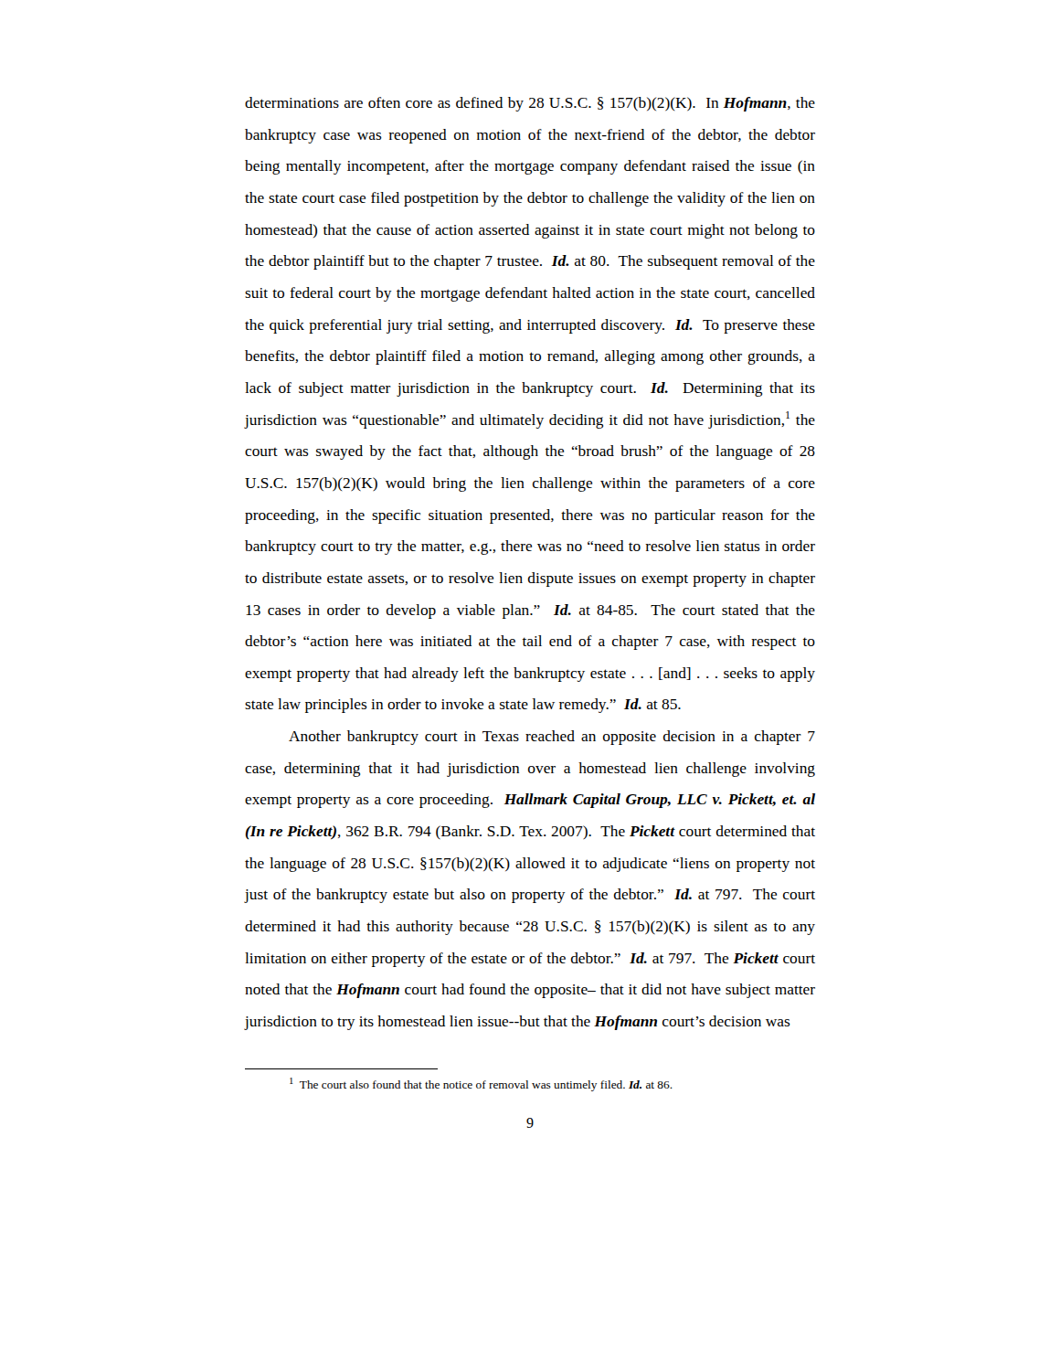determinations are often core as defined by 28 U.S.C. § 157(b)(2)(K). In Hofmann, the bankruptcy case was reopened on motion of the next-friend of the debtor, the debtor being mentally incompetent, after the mortgage company defendant raised the issue (in the state court case filed postpetition by the debtor to challenge the validity of the lien on homestead) that the cause of action asserted against it in state court might not belong to the debtor plaintiff but to the chapter 7 trustee. Id. at 80. The subsequent removal of the suit to federal court by the mortgage defendant halted action in the state court, cancelled the quick preferential jury trial setting, and interrupted discovery. Id. To preserve these benefits, the debtor plaintiff filed a motion to remand, alleging among other grounds, a lack of subject matter jurisdiction in the bankruptcy court. Id. Determining that its jurisdiction was “questionable” and ultimately deciding it did not have jurisdiction,1 the court was swayed by the fact that, although the “broad brush” of the language of 28 U.S.C. 157(b)(2)(K) would bring the lien challenge within the parameters of a core proceeding, in the specific situation presented, there was no particular reason for the bankruptcy court to try the matter, e.g., there was no “need to resolve lien status in order to distribute estate assets, or to resolve lien dispute issues on exempt property in chapter 13 cases in order to develop a viable plan.” Id. at 84-85. The court stated that the debtor’s “action here was initiated at the tail end of a chapter 7 case, with respect to exempt property that had already left the bankruptcy estate . . . [and] . . . seeks to apply state law principles in order to invoke a state law remedy.” Id. at 85.
Another bankruptcy court in Texas reached an opposite decision in a chapter 7 case, determining that it had jurisdiction over a homestead lien challenge involving exempt property as a core proceeding. Hallmark Capital Group, LLC v. Pickett, et. al (In re Pickett), 362 B.R. 794 (Bankr. S.D. Tex. 2007). The Pickett court determined that the language of 28 U.S.C. §157(b)(2)(K) allowed it to adjudicate “liens on property not just of the bankruptcy estate but also on property of the debtor.” Id. at 797. The court determined it had this authority because “28 U.S.C. § 157(b)(2)(K) is silent as to any limitation on either property of the estate or of the debtor.” Id. at 797. The Pickett court noted that the Hofmann court had found the opposite– that it did not have subject matter jurisdiction to try its homestead lien issue--but that the Hofmann court’s decision was
1 The court also found that the notice of removal was untimely filed. Id. at 86.
9